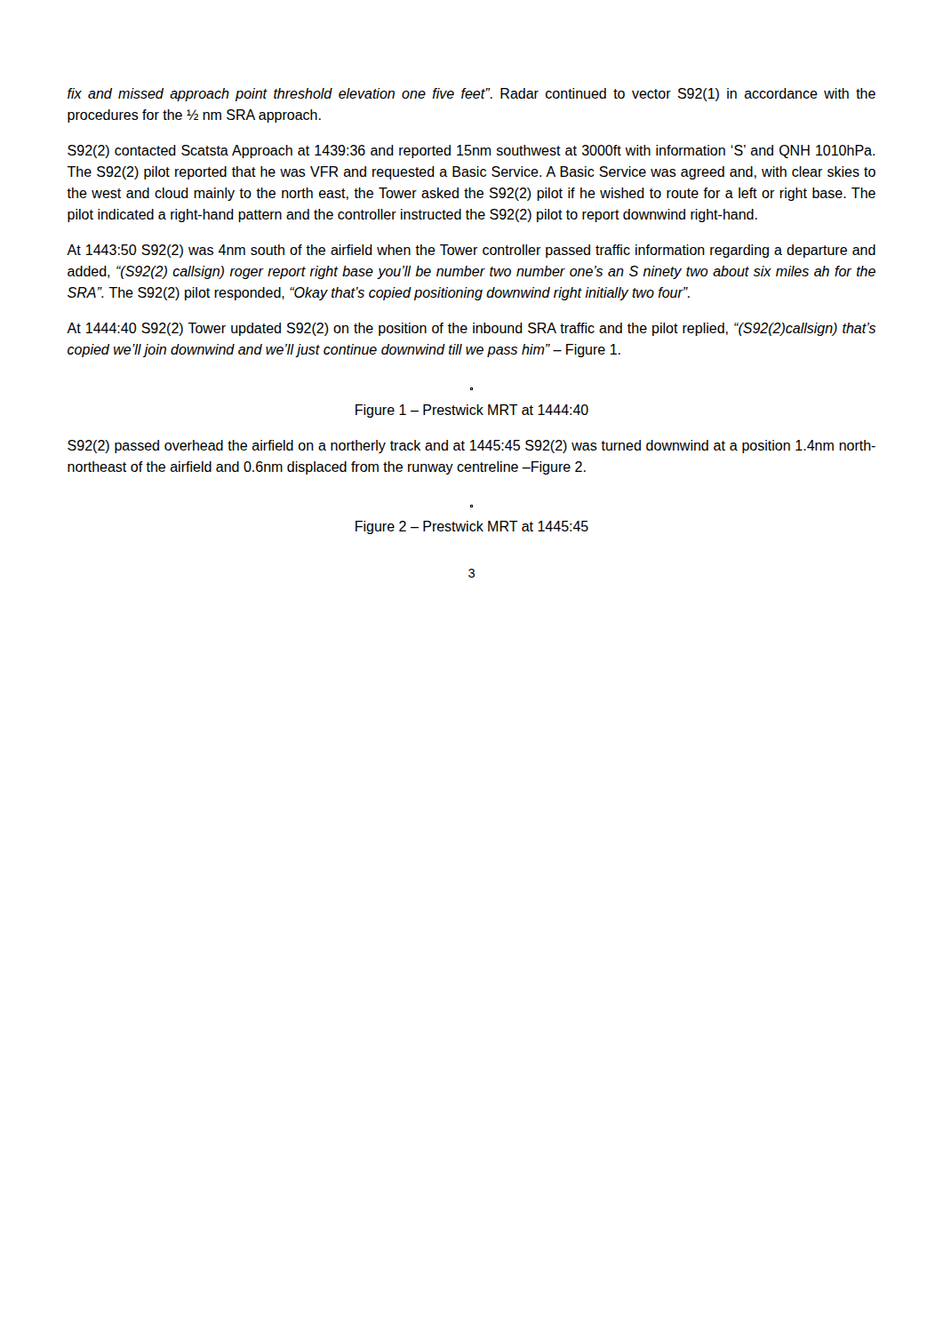fix and missed approach point threshold elevation one five feet”. Radar continued to vector S92(1) in accordance with the procedures for the ½ nm SRA approach.
S92(2) contacted Scatsta Approach at 1439:36 and reported 15nm southwest at 3000ft with information ‘S’ and QNH 1010hPa. The S92(2) pilot reported that he was VFR and requested a Basic Service. A Basic Service was agreed and, with clear skies to the west and cloud mainly to the north east, the Tower asked the S92(2) pilot if he wished to route for a left or right base. The pilot indicated a right-hand pattern and the controller instructed the S92(2) pilot to report downwind right-hand.
At 1443:50 S92(2) was 4nm south of the airfield when the Tower controller passed traffic information regarding a departure and added, “(S92(2) callsign) roger report right base you’ll be number two number one’s an S ninety two about six miles ah for the SRA”. The S92(2) pilot responded, “Okay that’s copied positioning downwind right initially two four”.
At 1444:40 S92(2) Tower updated S92(2) on the position of the inbound SRA traffic and the pilot replied, “(S92(2)callsign) that’s copied we’ll join downwind and we’ll just continue downwind till we pass him” – Figure 1.
Figure 1 – Prestwick MRT at 1444:40
S92(2) passed overhead the airfield on a northerly track and at 1445:45 S92(2) was turned downwind at a position 1.4nm north-northeast of the airfield and 0.6nm displaced from the runway centreline –Figure 2.
Figure 2 – Prestwick MRT at 1445:45
3